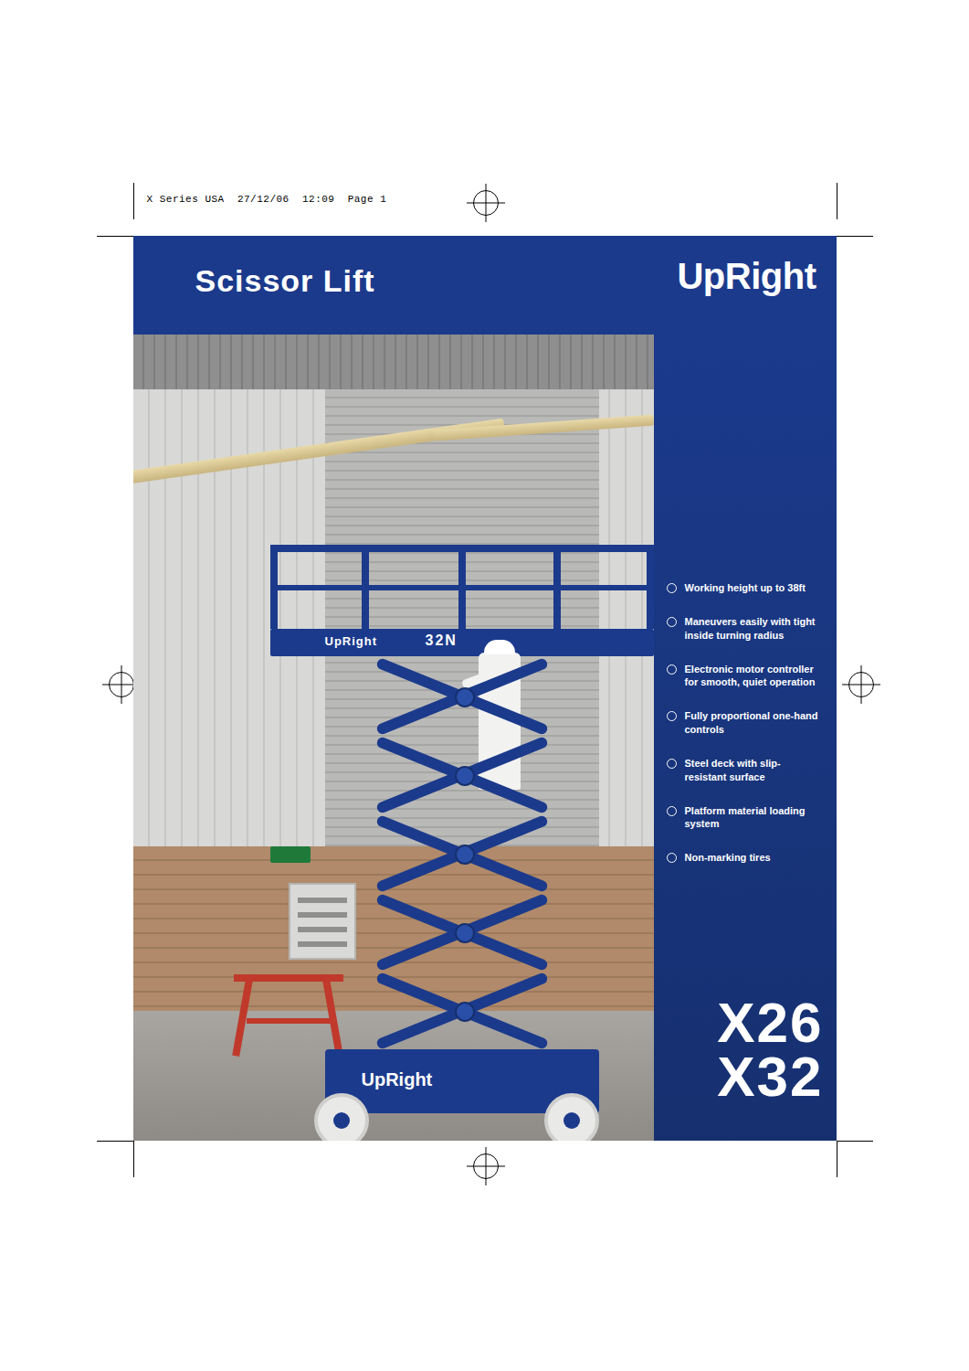X Series USA 27/12/06 12:09 Page 1
Scissor Lift
Up Right
UpRight
32N
UpRight
Working height up to 38ft
Maneuvers easily with tight inside turning radius
Electronic motor controller for smooth, quiet operation
Fully proportional one-hand controls
Steel deck with slip-resistant surface
Platform material loading system
Non-marking tires
X26
X32